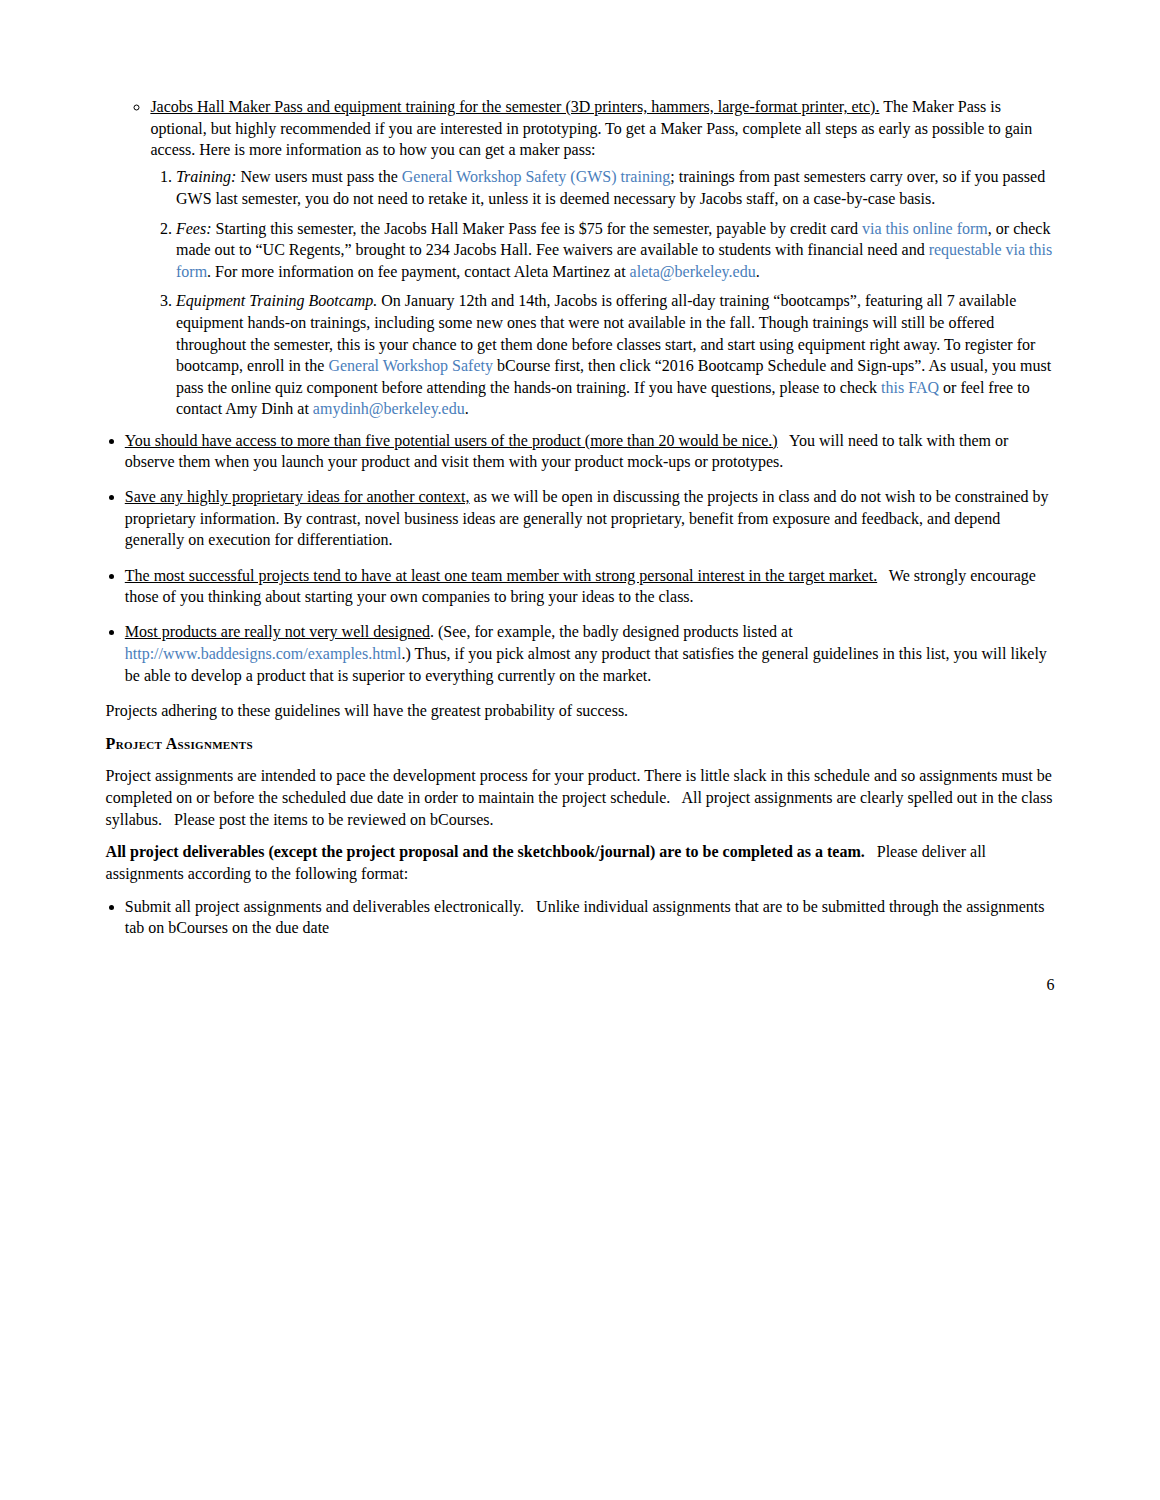Jacobs Hall Maker Pass and equipment training for the semester (3D printers, hammers, large-format printer, etc). The Maker Pass is optional, but highly recommended if you are interested in prototyping. To get a Maker Pass, complete all steps as early as possible to gain access. Here is more information as to how you can get a maker pass:
Training: New users must pass the General Workshop Safety (GWS) training; trainings from past semesters carry over, so if you passed GWS last semester, you do not need to retake it, unless it is deemed necessary by Jacobs staff, on a case-by-case basis.
Fees: Starting this semester, the Jacobs Hall Maker Pass fee is $75 for the semester, payable by credit card via this online form, or check made out to “UC Regents,” brought to 234 Jacobs Hall. Fee waivers are available to students with financial need and requestable via this form. For more information on fee payment, contact Aleta Martinez at aleta@berkeley.edu.
Equipment Training Bootcamp. On January 12th and 14th, Jacobs is offering all-day training “bootcamps”, featuring all 7 available equipment hands-on trainings, including some new ones that were not available in the fall. Though trainings will still be offered throughout the semester, this is your chance to get them done before classes start, and start using equipment right away. To register for bootcamp, enroll in the General Workshop Safety bCourse first, then click “2016 Bootcamp Schedule and Sign-ups”. As usual, you must pass the online quiz component before attending the hands-on training. If you have questions, please to check this FAQ or feel free to contact Amy Dinh at amydinh@berkeley.edu.
You should have access to more than five potential users of the product (more than 20 would be nice.) You will need to talk with them or observe them when you launch your product and visit them with your product mock-ups or prototypes.
Save any highly proprietary ideas for another context, as we will be open in discussing the projects in class and do not wish to be constrained by proprietary information. By contrast, novel business ideas are generally not proprietary, benefit from exposure and feedback, and depend generally on execution for differentiation.
The most successful projects tend to have at least one team member with strong personal interest in the target market. We strongly encourage those of you thinking about starting your own companies to bring your ideas to the class.
Most products are really not very well designed. (See, for example, the badly designed products listed at http://www.baddesigns.com/examples.html.) Thus, if you pick almost any product that satisfies the general guidelines in this list, you will likely be able to develop a product that is superior to everything currently on the market.
Projects adhering to these guidelines will have the greatest probability of success.
Project Assignments
Project assignments are intended to pace the development process for your product. There is little slack in this schedule and so assignments must be completed on or before the scheduled due date in order to maintain the project schedule. All project assignments are clearly spelled out in the class syllabus. Please post the items to be reviewed on bCourses.
All project deliverables (except the project proposal and the sketchbook/journal) are to be completed as a team. Please deliver all assignments according to the following format:
Submit all project assignments and deliverables electronically. Unlike individual assignments that are to be submitted through the assignments tab on bCourses on the due date
6